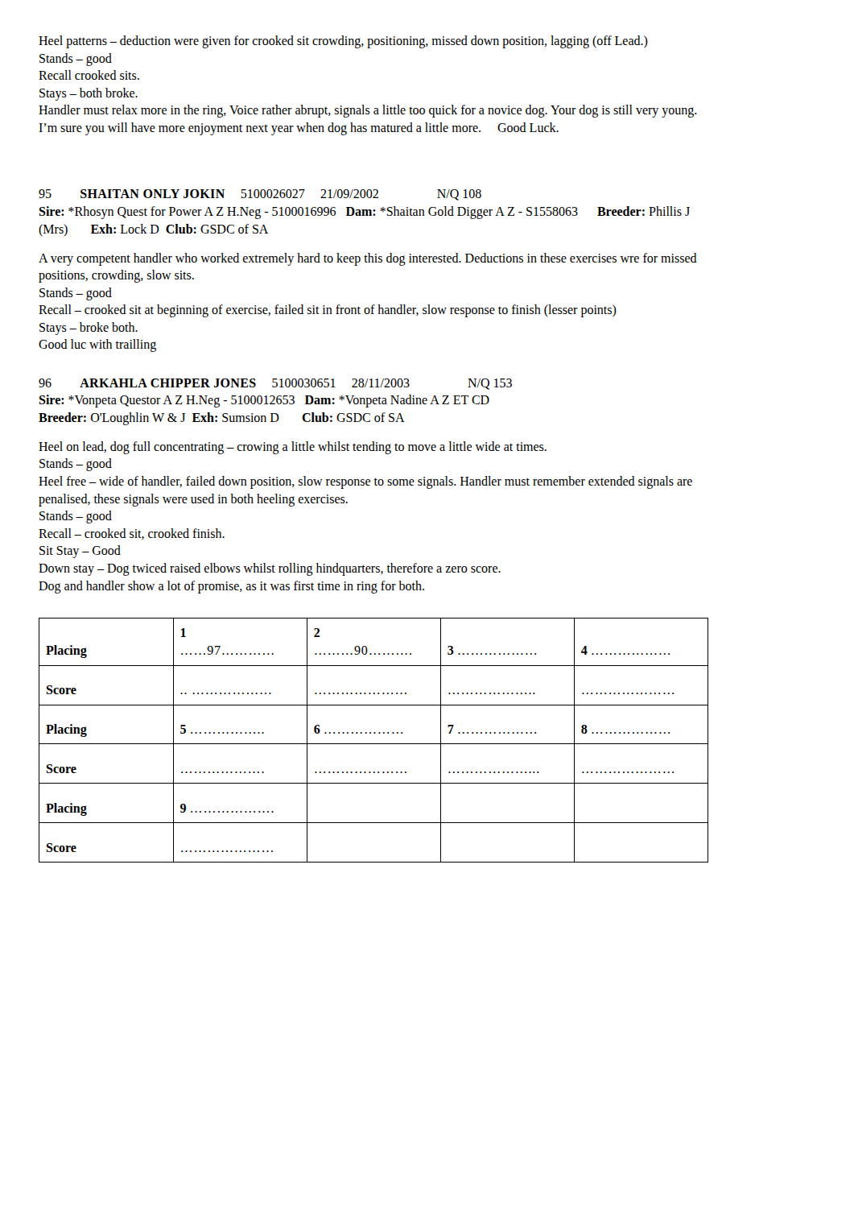Heel patterns – deduction were given for crooked sit crowding, positioning, missed down position, lagging (off Lead.)
Stands – good
Recall crooked sits.
Stays – both broke.
Handler must relax more in the ring, Voice rather abrupt, signals a little too quick for a novice dog. Your dog is still very young. I’m sure you will have more enjoyment next year when dog has matured a little more. Good Luck.
95 SHAITAN ONLY JOKIN 510002602721/09/2002 N/Q 108 Sire: *Rhosyn Quest for Power A Z H.Neg - 5100016996 Dam: *Shaitan Gold Digger A Z - S1558063 Breeder: Phillis J (Mrs) Exh: Lock D Club: GSDC of SA
A very competent handler who worked extremely hard to keep this dog interested. Deductions in these exercises wre for missed positions, crowding, slow sits.
Stands – good
Recall – crooked sit at beginning of exercise, failed sit in front of handler, slow response to finish (lesser points)
Stays – broke both.
Good luc with trailling
96 ARKAHLA CHIPPER JONES 510003065128/11/2003 N/Q 153 Sire: *Vonpeta Questor A Z H.Neg - 5100012653 Dam: *Vonpeta Nadine A Z ET CD Breeder: O'Loughlin W & J Exh: Sumsion D Club: GSDC of SA
Heel on lead, dog full concentrating – crowing a little whilst tending to move a little wide at times.
Stands – good
Heel free – wide of handler, failed down position, slow response to some signals. Handler must remember extended signals are penalised, these signals were used in both heeling exercises.
Stands – good
Recall – crooked sit, crooked finish.
Sit Stay – Good
Down stay – Dog twiced raised elbows whilst rolling hindquarters, therefore a zero score.
Dog and handler show a lot of promise, as it was first time in ring for both.
| Placing | 1 ……97………… | 2 ………90………. | 3 ……………… | 4 ……………… |
| Score | .. ……………… | ………………… | ……………….. | ………………… |
| Placing | 5 …………….. | 6 ……………… | 7 ……………… | 8 ……………… |
| Score | ………………. | ………………… | ………………... | ………………… |
| Placing | 9 ………………. | | | |
| Score | ………………… | | | |